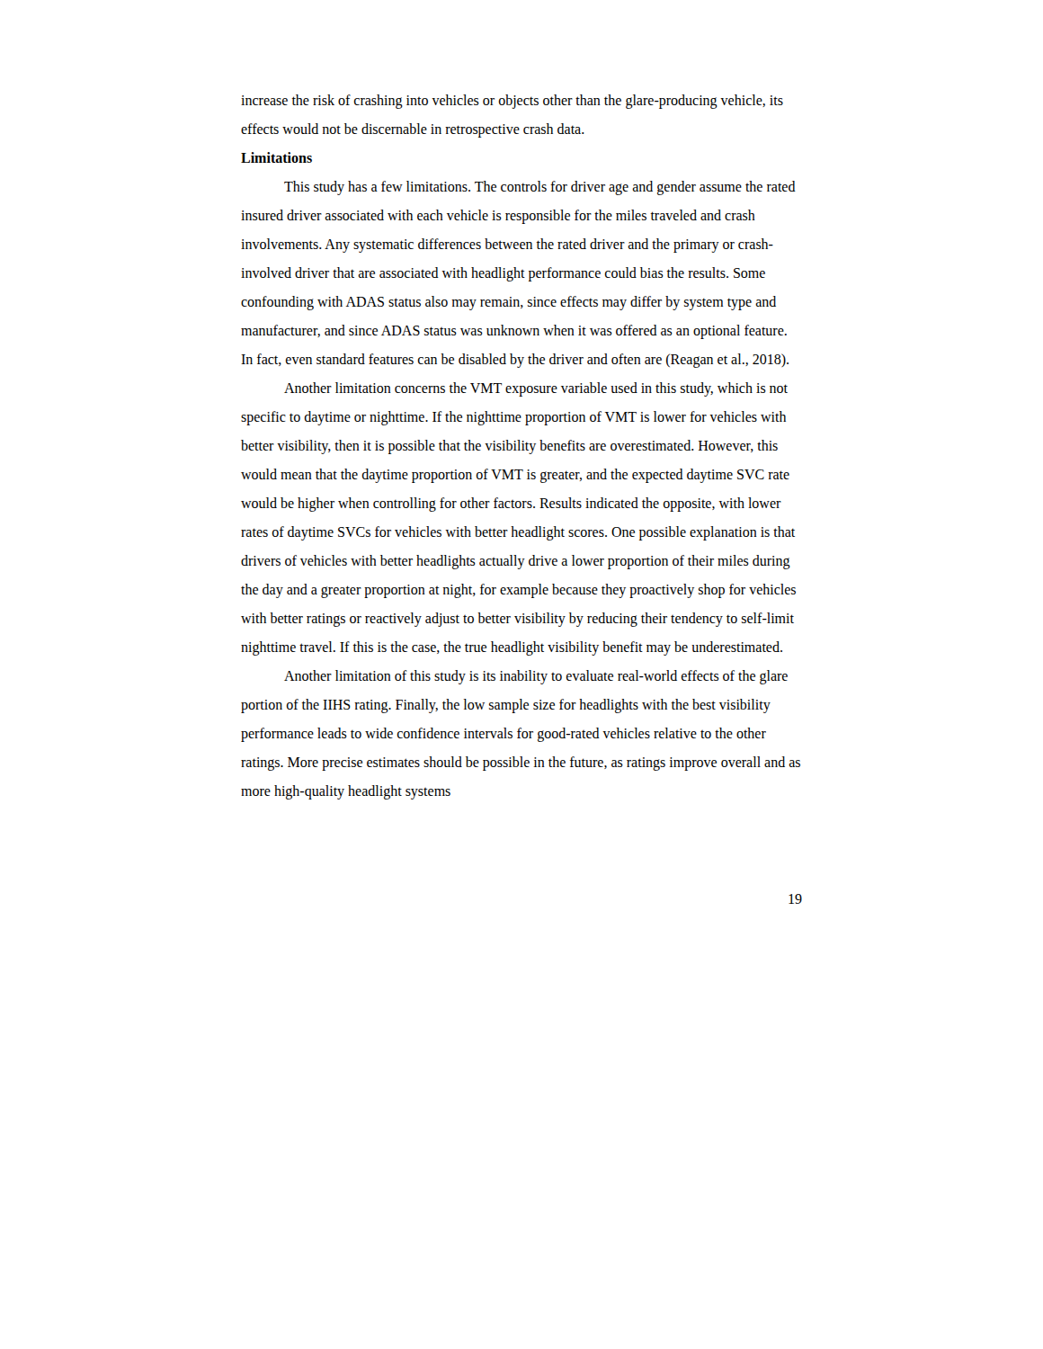increase the risk of crashing into vehicles or objects other than the glare-producing vehicle, its effects would not be discernable in retrospective crash data.
Limitations
This study has a few limitations. The controls for driver age and gender assume the rated insured driver associated with each vehicle is responsible for the miles traveled and crash involvements. Any systematic differences between the rated driver and the primary or crash-involved driver that are associated with headlight performance could bias the results. Some confounding with ADAS status also may remain, since effects may differ by system type and manufacturer, and since ADAS status was unknown when it was offered as an optional feature. In fact, even standard features can be disabled by the driver and often are (Reagan et al., 2018).
Another limitation concerns the VMT exposure variable used in this study, which is not specific to daytime or nighttime. If the nighttime proportion of VMT is lower for vehicles with better visibility, then it is possible that the visibility benefits are overestimated. However, this would mean that the daytime proportion of VMT is greater, and the expected daytime SVC rate would be higher when controlling for other factors. Results indicated the opposite, with lower rates of daytime SVCs for vehicles with better headlight scores. One possible explanation is that drivers of vehicles with better headlights actually drive a lower proportion of their miles during the day and a greater proportion at night, for example because they proactively shop for vehicles with better ratings or reactively adjust to better visibility by reducing their tendency to self-limit nighttime travel. If this is the case, the true headlight visibility benefit may be underestimated.
Another limitation of this study is its inability to evaluate real-world effects of the glare portion of the IIHS rating. Finally, the low sample size for headlights with the best visibility performance leads to wide confidence intervals for good-rated vehicles relative to the other ratings. More precise estimates should be possible in the future, as ratings improve overall and as more high-quality headlight systems
19